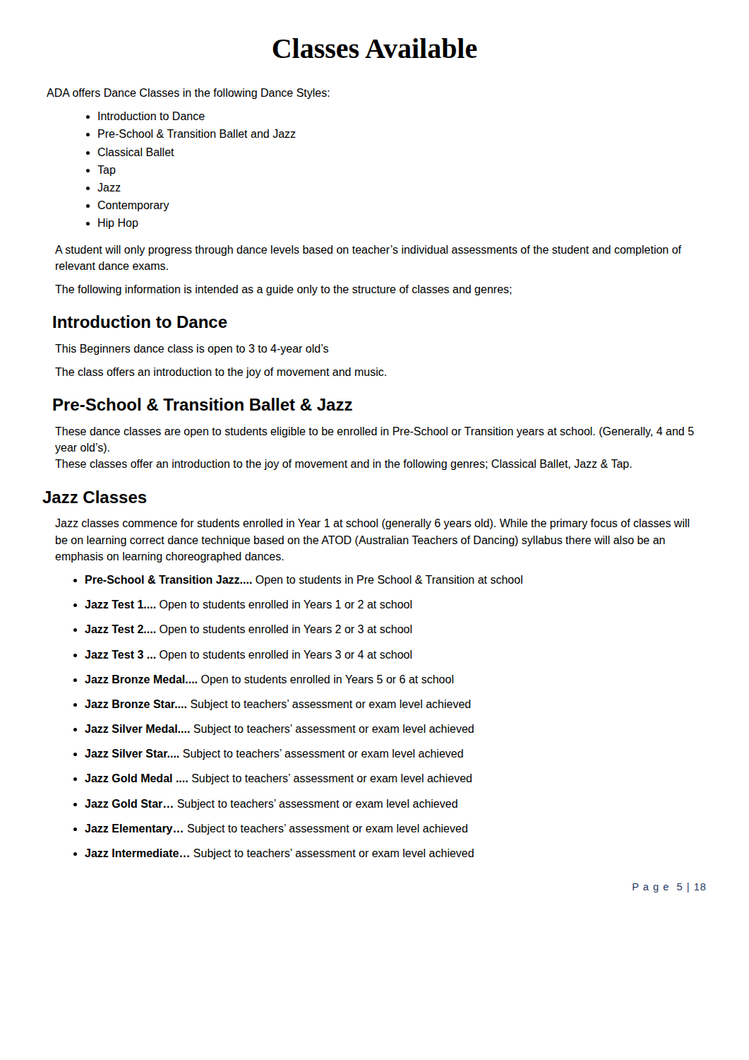Classes Available
ADA offers Dance Classes in the following Dance Styles:
Introduction to Dance
Pre-School & Transition Ballet and Jazz
Classical Ballet
Tap
Jazz
Contemporary
Hip Hop
A student will only progress through dance levels based on teacher’s individual assessments of the student and completion of relevant dance exams.
The following information is intended as a guide only to the structure of classes and genres;
Introduction to Dance
This Beginners dance class is open to 3 to 4-year old’s
The class offers an introduction to the joy of movement and music.
Pre-School & Transition Ballet & Jazz
These dance classes are open to students eligible to be enrolled in Pre-School or Transition years at school. (Generally, 4 and 5 year old’s).
These classes offer an introduction to the joy of movement and in the following genres; Classical Ballet, Jazz & Tap.
Jazz Classes
Jazz classes commence for students enrolled in Year 1 at school (generally 6 years old). While the primary focus of classes will be on learning correct dance technique based on the ATOD (Australian Teachers of Dancing) syllabus there will also be an emphasis on learning choreographed dances.
Pre-School & Transition Jazz.... Open to students in Pre School & Transition at school
Jazz Test 1.... Open to students enrolled in Years 1 or 2 at school
Jazz Test 2.... Open to students enrolled in Years 2 or 3 at school
Jazz Test 3 ... Open to students enrolled in Years 3 or 4 at school
Jazz Bronze Medal.... Open to students enrolled in Years 5 or 6 at school
Jazz Bronze Star.... Subject to teachers’ assessment or exam level achieved
Jazz Silver Medal.... Subject to teachers’ assessment or exam level achieved
Jazz Silver Star.... Subject to teachers’ assessment or exam level achieved
Jazz Gold Medal .... Subject to teachers’ assessment or exam level achieved
Jazz Gold Star… Subject to teachers’ assessment or exam level achieved
Jazz Elementary… Subject to teachers’ assessment or exam level achieved
Jazz Intermediate… Subject to teachers’ assessment or exam level achieved
P a g e 5 | 18